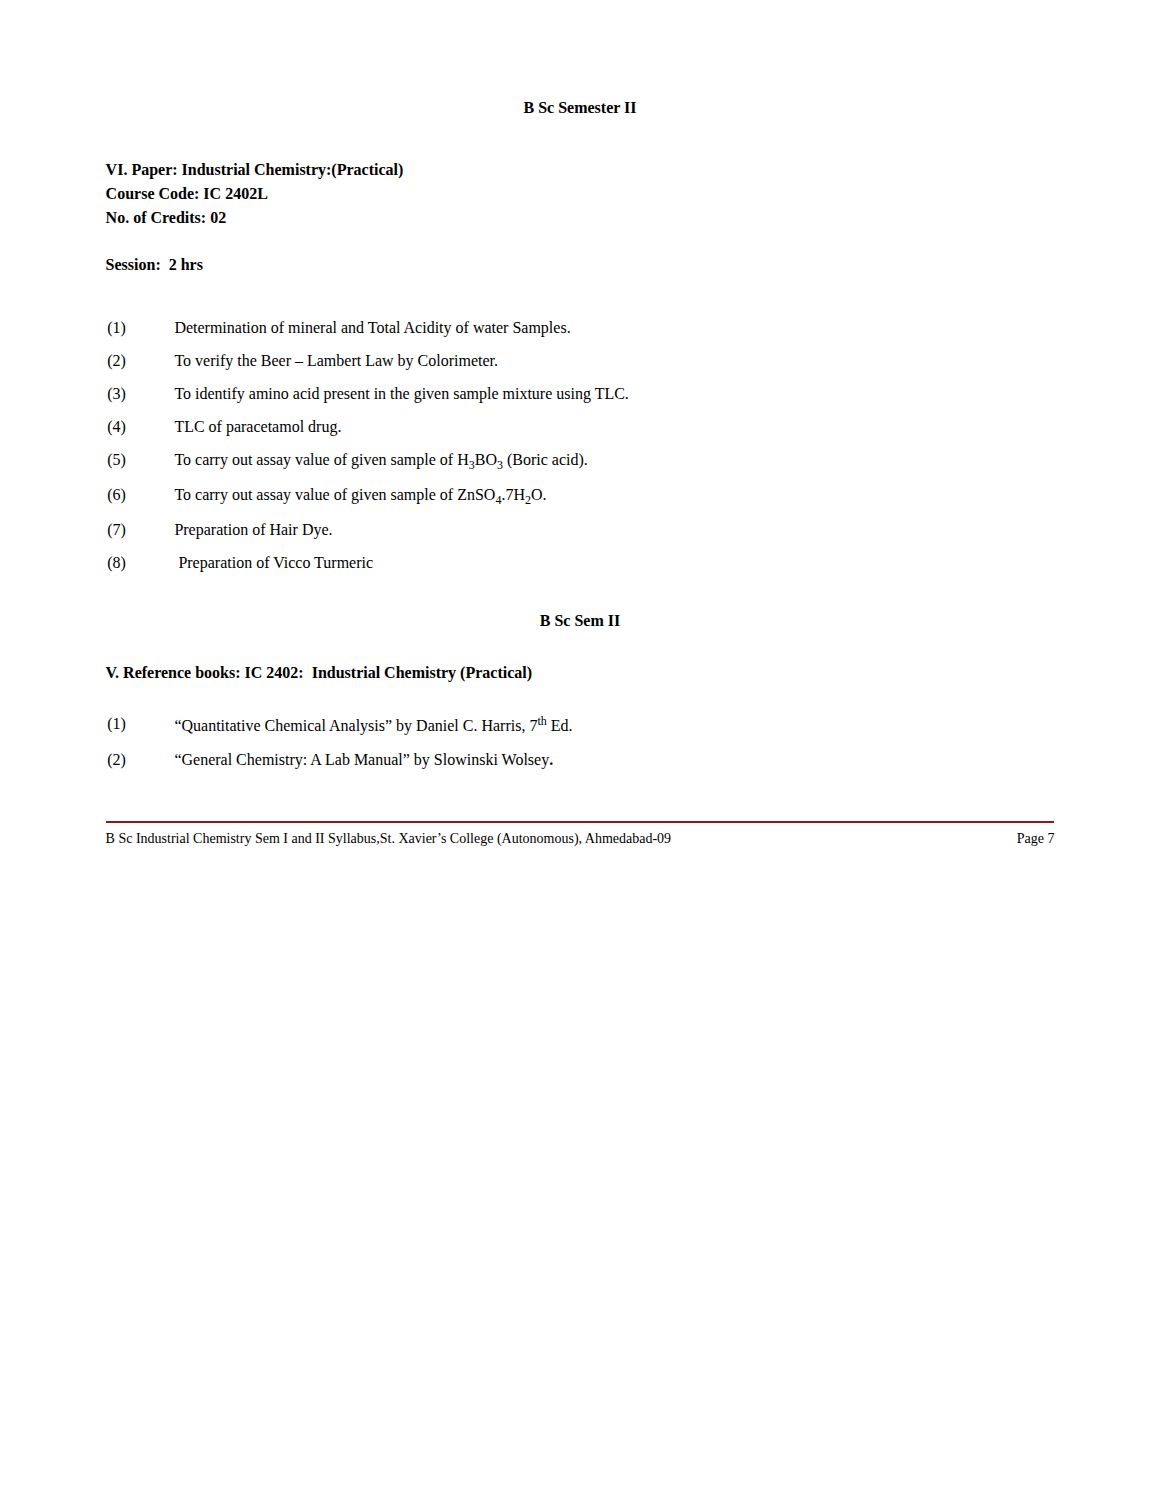B Sc Semester II
VI. Paper: Industrial Chemistry:(Practical)
Course Code: IC 2402L
No. of Credits: 02
Session: 2 hrs
| (1) | Determination of mineral and Total Acidity of water Samples. |
| (2) | To verify the Beer – Lambert Law by Colorimeter. |
| (3) | To identify amino acid present in the given sample mixture using TLC. |
| (4) | TLC of paracetamol drug. |
| (5) | To carry out assay value of given sample of H 3 BO 3 (Boric acid). |
| (6) | To carry out assay value of given sample of ZnSO 4 .7H 2 O. |
| (7) | Preparation of Hair Dye. |
| (8) | Preparation of Vicco Turmeric |
B Sc Sem II
V. Reference books: IC 2402: Industrial Chemistry (Practical)
| (1) | “Quantitative Chemical Analysis” by Daniel C. Harris, 7 th Ed. |
| (2) | “General Chemistry: A Lab Manual” by Slowinski Wolsey . |
B Sc Industrial Chemistry Sem I and II Syllabus,St. Xavier’s College (Autonomous), Ahmedabad-09 Page 7